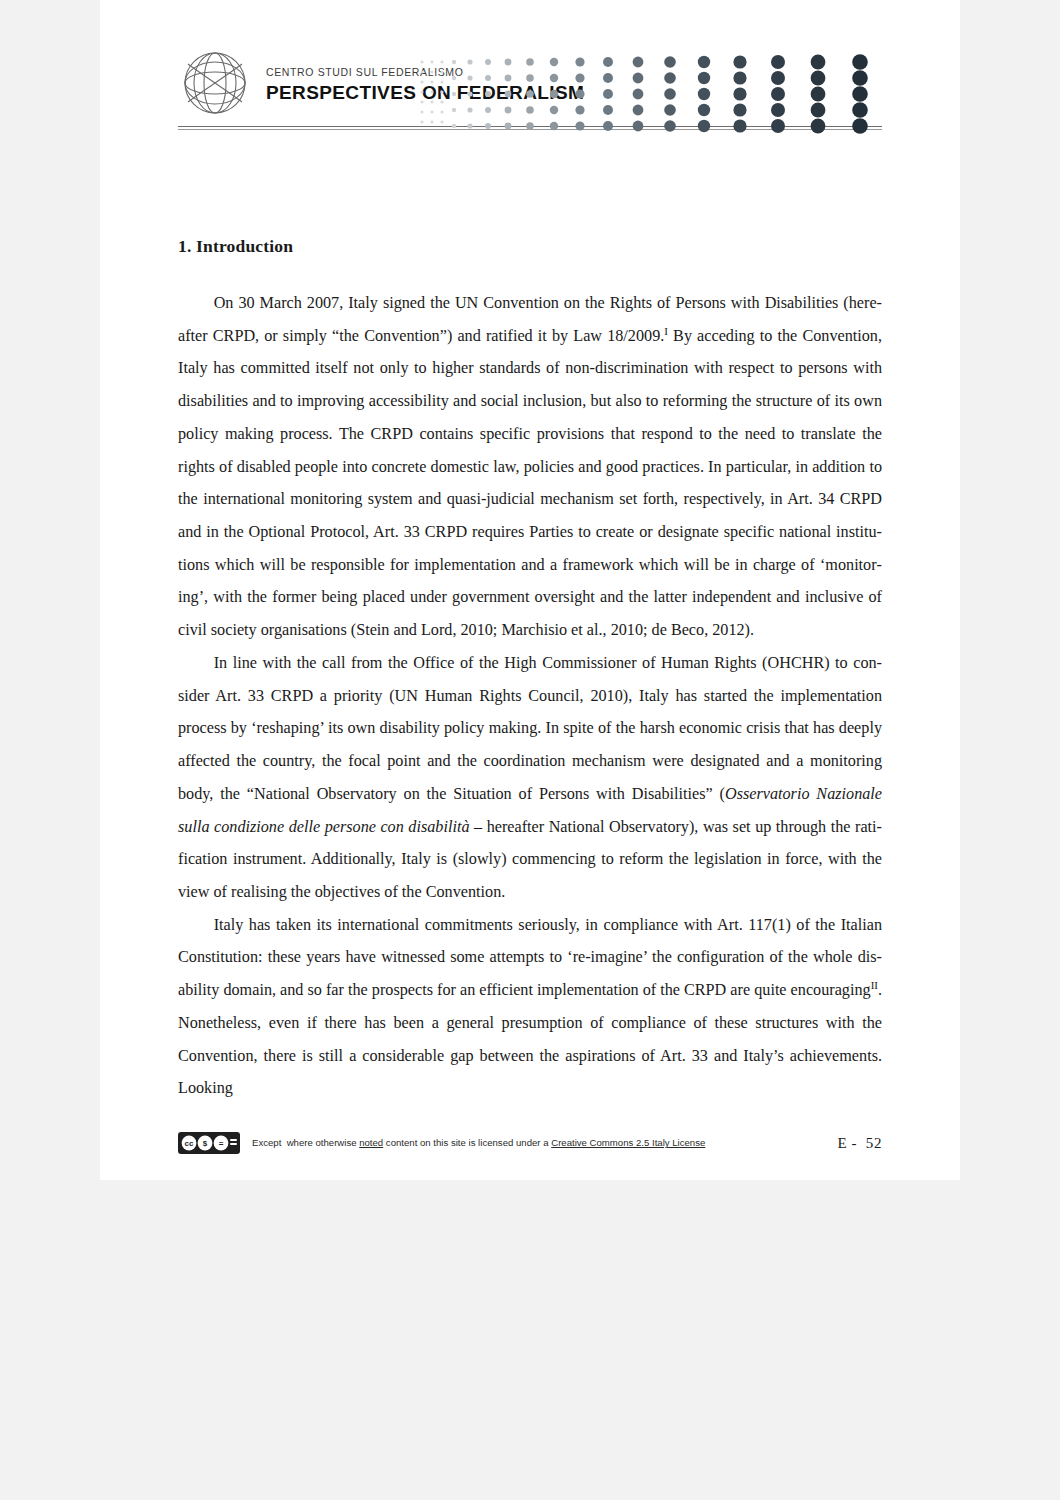Centro Studi sul Federalismo
PERSPECTIVES ON FEDERALISM
1. Introduction
On 30 March 2007, Italy signed the UN Convention on the Rights of Persons with Disabilities (hereafter CRPD, or simply “the Convention”) and ratified it by Law 18/2009.I By acceding to the Convention, Italy has committed itself not only to higher standards of non-discrimination with respect to persons with disabilities and to improving accessibility and social inclusion, but also to reforming the structure of its own policy making process. The CRPD contains specific provisions that respond to the need to translate the rights of disabled people into concrete domestic law, policies and good practices. In particular, in addition to the international monitoring system and quasi-judicial mechanism set forth, respectively, in Art. 34 CRPD and in the Optional Protocol, Art. 33 CRPD requires Parties to create or designate specific national institutions which will be responsible for implementation and a framework which will be in charge of ‘monitoring’, with the former being placed under government oversight and the latter independent and inclusive of civil society organisations (Stein and Lord, 2010; Marchisio et al., 2010; de Beco, 2012).
In line with the call from the Office of the High Commissioner of Human Rights (OHCHR) to consider Art. 33 CRPD a priority (UN Human Rights Council, 2010), Italy has started the implementation process by ‘reshaping’ its own disability policy making. In spite of the harsh economic crisis that has deeply affected the country, the focal point and the coordination mechanism were designated and a monitoring body, the “National Observatory on the Situation of Persons with Disabilities” (Osservatorio Nazionale sulla condizione delle persone con disabilità – hereafter National Observatory), was set up through the ratification instrument. Additionally, Italy is (slowly) commencing to reform the legislation in force, with the view of realising the objectives of the Convention.
Italy has taken its international commitments seriously, in compliance with Art. 117(1) of the Italian Constitution: these years have witnessed some attempts to ‘re-imagine’ the configuration of the whole disability domain, and so far the prospects for an efficient implementation of the CRPD are quite encouragingII. Nonetheless, even if there has been a general presumption of compliance of these structures with the Convention, there is still a considerable gap between the aspirations of Art. 33 and Italy’s achievements. Looking
cc $ =
Except where otherwise noted content on this site is licensed under a Creative Commons 2.5 Italy License
E - 52